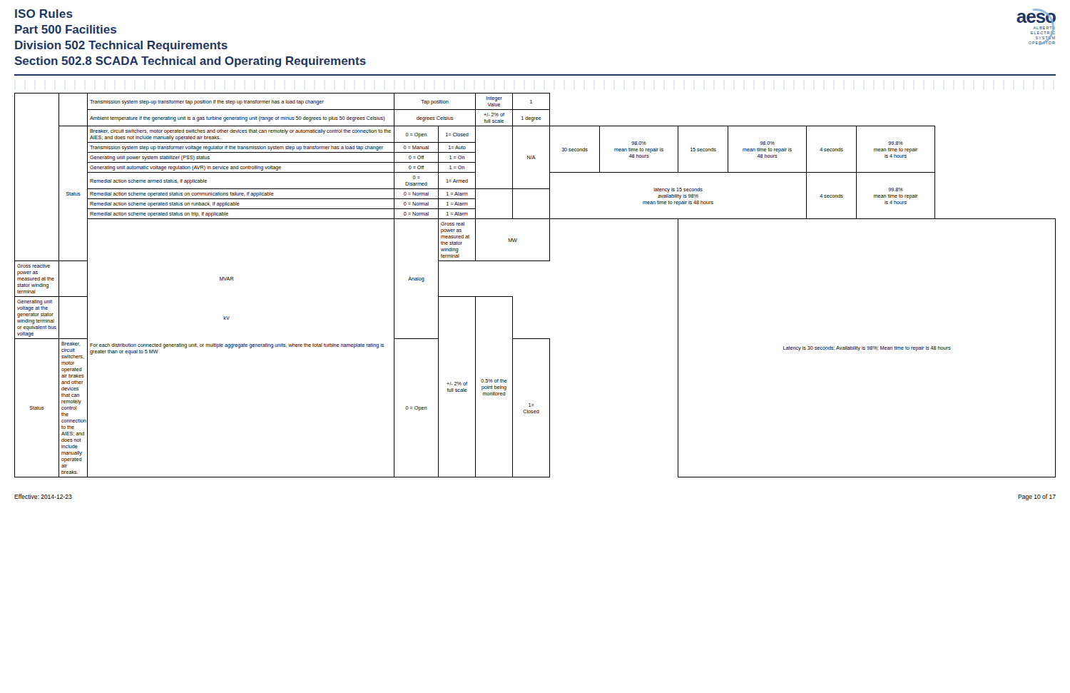ISO Rules
Part 500 Facilities
Division 502 Technical Requirements
Section 502.8 SCADA Technical and Operating Requirements
aeso
ALBERTA
ELECTRIC
SYSTEM
OPERATOR
| | | Transmission system step-up transformer tap position if the step up transformer has a load tap changer | Tap position | Integer Value | 1 | | | | | | |
| Ambient temperature if the generating unit is a gas turbine generating unit (range of minus 50 degrees to plus 50 degrees Celsius) | degrees Celsius | +/- 2% of full scale | 1 degree |
| Status | Breaker, circuit switchers, motor operated switches and other devices that can remotely or automatically control the connection to the AIES; and does not include manually operated air breaks. | 0 = Open | 1= Closed | | N/A | 30 seconds | 98.0% mean time to repair is 48 hours | 15 seconds | 98.0% mean time to repair is 48 hours | 4 seconds | 99.8% mean time to repair is 4 hours |
| Transmission system step up transformer voltage regulator if the transmission system step up transformer has a load tap changer | 0 = Manual | 1= Auto |
| Generating unit power system stabilizer (PSS) status | 0 = Off | 1 = On |
| Generating unit automatic voltage regulation (AVR) in service and controlling voltage | 0 = Off | 1 = On |
| Remedial action scheme armed status, if applicable | 0 = Disarmed | 1= Armed | latency is 15 seconds availability is 98% mean time to repair is 48 hours | 4 seconds | 99.8% mean time to repair is 4 hours |
| Remedial action scheme operated status on communications failure, if applicable | 0 = Normal | 1 = Alarm | | |
| Remedial action scheme operated status on runback, if applicable | 0 = Normal | 1 = Alarm |
| Remedial action scheme operated status on trip, if applicable | 0 = Normal | 1 = Alarm |
| For each distribution connected generating unit, or multiple aggregate generating units, where the total turbine nameplate rating is greater than or equal to 5 MW | Analog | Gross real power as measured at the stator winding terminal | MW | | | Latency is 30 seconds; Availability is 98%; Mean time to repair is 48 hours |
| Gross reactive power as measured at the stator winding terminal | MVAR |
| Generating unit voltage at the generator stator winding terminal or equivalent bus voltage | kV | +/- 2% of full scale | 0.5% of the point being monitored |
| Status | Breaker, circuit switchers, motor operated air brakes and other devices that can remotely control the connection to the AIES; and does not include manually operated air breaks. | 0 = Open | 1= Closed |
Effective: 2014-12-23 Page 10 of 17